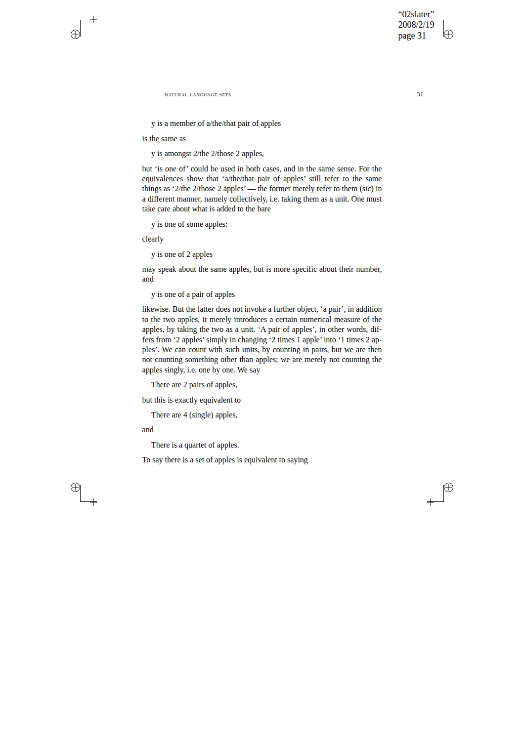“02slater”
2008/2/19
page 31
Natural Language Sets 31
y is a member of a/the/that pair of apples
is the same as
y is amongst 2/the 2/those 2 apples,
but ‘is one of’ could be used in both cases, and in the same sense. For the equivalences show that ‘a/the/that pair of apples’ still refer to the same things as ‘2/the 2/those 2 apples’ — the former merely refer to them (sic) in a different manner, namely collectively, i.e. taking them as a unit. One must take care about what is added to the bare
y is one of some apples:
clearly
y is one of 2 apples
may speak about the same apples, but is more specific about their number, and
y is one of a pair of apples
likewise. But the latter does not invoke a further object, ‘a pair’, in addition to the two apples, it merely introduces a certain numerical measure of the apples, by taking the two as a unit. ‘A pair of apples’, in other words, differs from ‘2 apples’ simply in changing ‘2 times 1 apple’ into ‘1 times 2 apples’. We can count with such units, by counting in pairs, but we are then not counting something other than apples; we are merely not counting the apples singly, i.e. one by one. We say
There are 2 pairs of apples,
but this is exactly equivalent to
There are 4 (single) apples,
and
There is a quartet of apples.
To say there is a set of apples is equivalent to saying